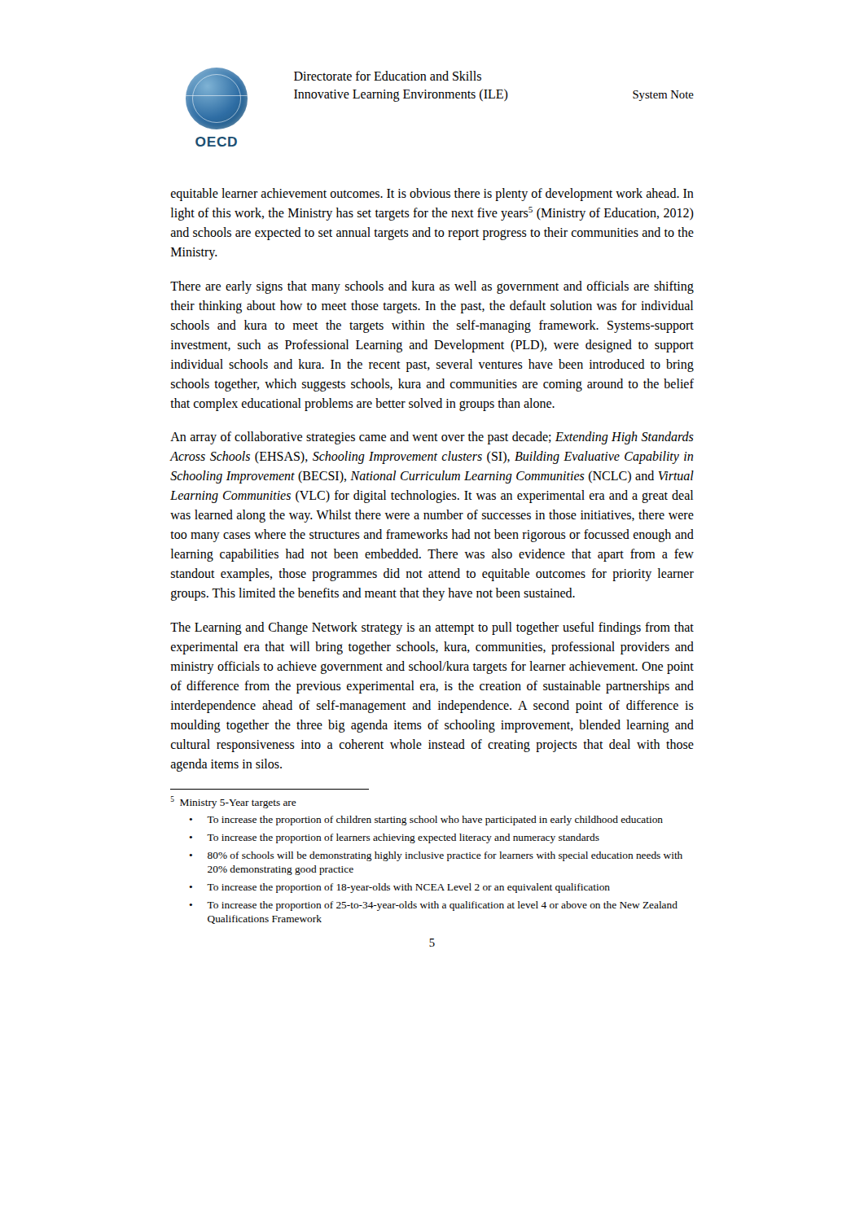OECD
Directorate for Education and Skills Innovative Learning Environments (ILE) System Note
equitable learner achievement outcomes. It is obvious there is plenty of development work ahead. In light of this work, the Ministry has set targets for the next five years5 (Ministry of Education, 2012) and schools are expected to set annual targets and to report progress to their communities and to the Ministry.
There are early signs that many schools and kura as well as government and officials are shifting their thinking about how to meet those targets. In the past, the default solution was for individual schools and kura to meet the targets within the self-managing framework. Systems-support investment, such as Professional Learning and Development (PLD), were designed to support individual schools and kura. In the recent past, several ventures have been introduced to bring schools together, which suggests schools, kura and communities are coming around to the belief that complex educational problems are better solved in groups than alone.
An array of collaborative strategies came and went over the past decade; Extending High Standards Across Schools (EHSAS), Schooling Improvement clusters (SI), Building Evaluative Capability in Schooling Improvement (BECSI), National Curriculum Learning Communities (NCLC) and Virtual Learning Communities (VLC) for digital technologies. It was an experimental era and a great deal was learned along the way. Whilst there were a number of successes in those initiatives, there were too many cases where the structures and frameworks had not been rigorous or focussed enough and learning capabilities had not been embedded. There was also evidence that apart from a few standout examples, those programmes did not attend to equitable outcomes for priority learner groups. This limited the benefits and meant that they have not been sustained.
The Learning and Change Network strategy is an attempt to pull together useful findings from that experimental era that will bring together schools, kura, communities, professional providers and ministry officials to achieve government and school/kura targets for learner achievement. One point of difference from the previous experimental era, is the creation of sustainable partnerships and interdependence ahead of self-management and independence. A second point of difference is moulding together the three big agenda items of schooling improvement, blended learning and cultural responsiveness into a coherent whole instead of creating projects that deal with those agenda items in silos.
5 Ministry 5-Year targets are
To increase the proportion of children starting school who have participated in early childhood education
To increase the proportion of learners achieving expected literacy and numeracy standards
80% of schools will be demonstrating highly inclusive practice for learners with special education needs with 20% demonstrating good practice
To increase the proportion of 18-year-olds with NCEA Level 2 or an equivalent qualification
To increase the proportion of 25-to-34-year-olds with a qualification at level 4 or above on the New Zealand Qualifications Framework
5